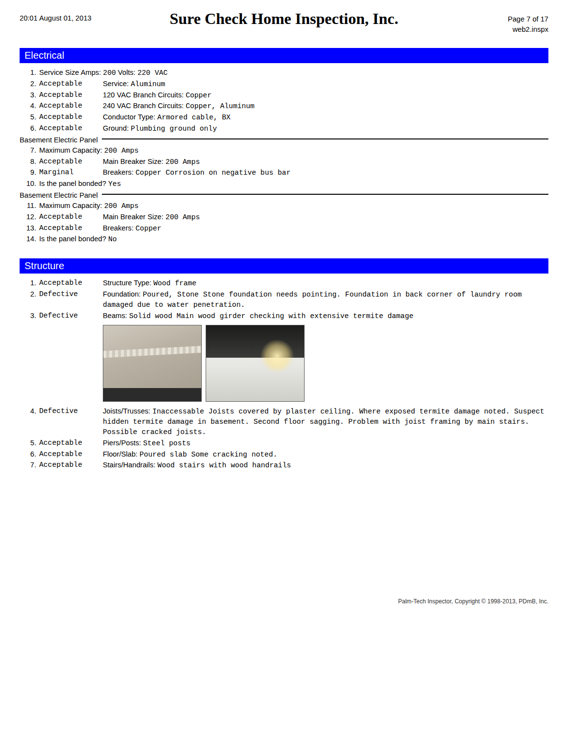Sure Check Home Inspection, Inc.
20:01 August 01, 2013
Page 7 of 17
web2.inspx
Electrical
1. Service Size Amps: 200 Volts: 220 VAC
2. Acceptable Service: Aluminum
3. Acceptable 120 VAC Branch Circuits: Copper
4. Acceptable 240 VAC Branch Circuits: Copper, Aluminum
5. Acceptable Conductor Type: Armored cable, BX
6. Acceptable Ground: Plumbing ground only
Basement Electric Panel
7. Maximum Capacity: 200 Amps
8. Acceptable Main Breaker Size: 200 Amps
9. Marginal Breakers: Copper Corrosion on negative bus bar
10. Is the panel bonded? Yes
Basement Electric Panel
11. Maximum Capacity: 200 Amps
12. Acceptable Main Breaker Size: 200 Amps
13. Acceptable Breakers: Copper
14. Is the panel bonded? No
Structure
1. Acceptable Structure Type: Wood frame
2. Defective Foundation: Poured, Stone Stone foundation needs pointing. Foundation in back corner of laundry room damaged due to water penetration.
3. Defective Beams: Solid wood Main wood girder checking with extensive termite damage
4. Defective Joists/Trusses: Inaccessable Joists covered by plaster ceiling. Where exposed termite damage noted. Suspect hidden termite damage in basement. Second floor sagging. Problem with joist framing by main stairs. Possible cracked joists.
5. Acceptable Piers/Posts: Steel posts
6. Acceptable Floor/Slab: Poured slab Some cracking noted.
7. Acceptable Stairs/Handrails: Wood stairs with wood handrails
Palm-Tech Inspector, Copyright © 1998-2013, PDmB, Inc.